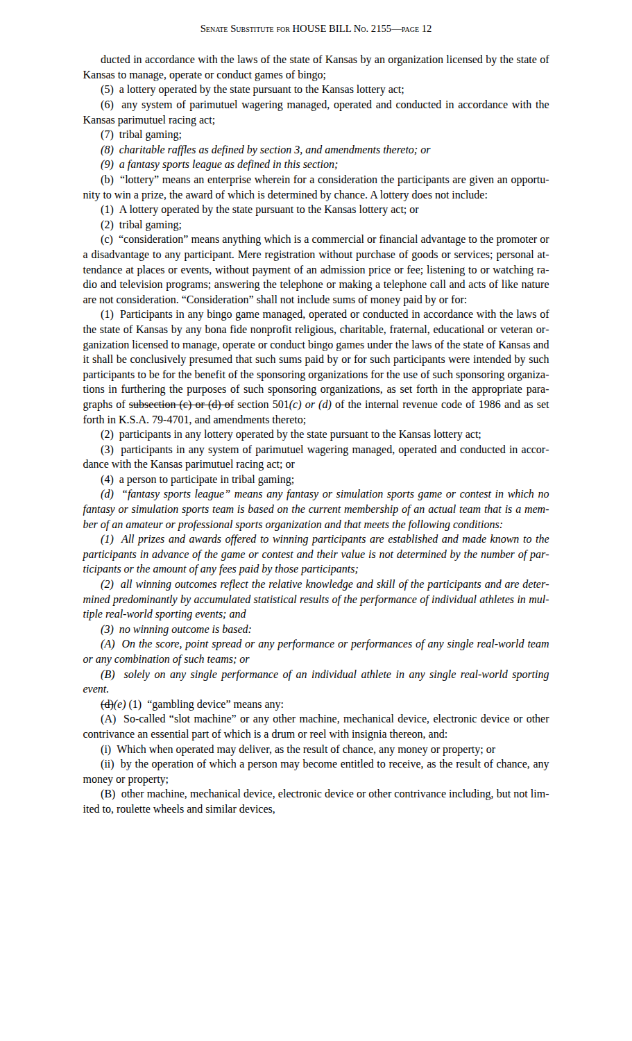Senate Substitute for HOUSE BILL No. 2155—page 12
ducted in accordance with the laws of the state of Kansas by an organization licensed by the state of Kansas to manage, operate or conduct games of bingo;
(5) a lottery operated by the state pursuant to the Kansas lottery act;
(6) any system of parimutuel wagering managed, operated and conducted in accordance with the Kansas parimutuel racing act;
(7) tribal gaming;
(8) charitable raffles as defined by section 3, and amendments thereto; or
(9) a fantasy sports league as defined in this section;
(b) “lottery” means an enterprise wherein for a consideration the participants are given an opportunity to win a prize, the award of which is determined by chance. A lottery does not include:
(1) A lottery operated by the state pursuant to the Kansas lottery act; or
(2) tribal gaming;
(c) “consideration” means anything which is a commercial or financial advantage to the promoter or a disadvantage to any participant. Mere registration without purchase of goods or services; personal attendance at places or events, without payment of an admission price or fee; listening to or watching radio and television programs; answering the telephone or making a telephone call and acts of like nature are not consideration. “Consideration” shall not include sums of money paid by or for:
(1) Participants in any bingo game managed, operated or conducted in accordance with the laws of the state of Kansas by any bona fide nonprofit religious, charitable, fraternal, educational or veteran organization licensed to manage, operate or conduct bingo games under the laws of the state of Kansas and it shall be conclusively presumed that such sums paid by or for such participants were intended by such participants to be for the benefit of the sponsoring organizations for the use of such sponsoring organizations in furthering the purposes of such sponsoring organizations, as set forth in the appropriate paragraphs of subsection (c) or (d) of section 501(c) or (d) of the internal revenue code of 1986 and as set forth in K.S.A. 79-4701, and amendments thereto;
(2) participants in any lottery operated by the state pursuant to the Kansas lottery act;
(3) participants in any system of parimutuel wagering managed, operated and conducted in accordance with the Kansas parimutuel racing act; or
(4) a person to participate in tribal gaming;
(d) “fantasy sports league” means any fantasy or simulation sports game or contest in which no fantasy or simulation sports team is based on the current membership of an actual team that is a member of an amateur or professional sports organization and that meets the following conditions:
(1) All prizes and awards offered to winning participants are established and made known to the participants in advance of the game or contest and their value is not determined by the number of participants or the amount of any fees paid by those participants;
(2) all winning outcomes reflect the relative knowledge and skill of the participants and are determined predominantly by accumulated statistical results of the performance of individual athletes in multiple real-world sporting events; and
(3) no winning outcome is based:
(A) On the score, point spread or any performance or performances of any single real-world team or any combination of such teams; or
(B) solely on any single performance of an individual athlete in any single real-world sporting event.
(d)(e) (1) “gambling device” means any:
(A) So-called “slot machine” or any other machine, mechanical device, electronic device or other contrivance an essential part of which is a drum or reel with insignia thereon, and:
(i) Which when operated may deliver, as the result of chance, any money or property; or
(ii) by the operation of which a person may become entitled to receive, as the result of chance, any money or property;
(B) other machine, mechanical device, electronic device or other contrivance including, but not limited to, roulette wheels and similar devices,